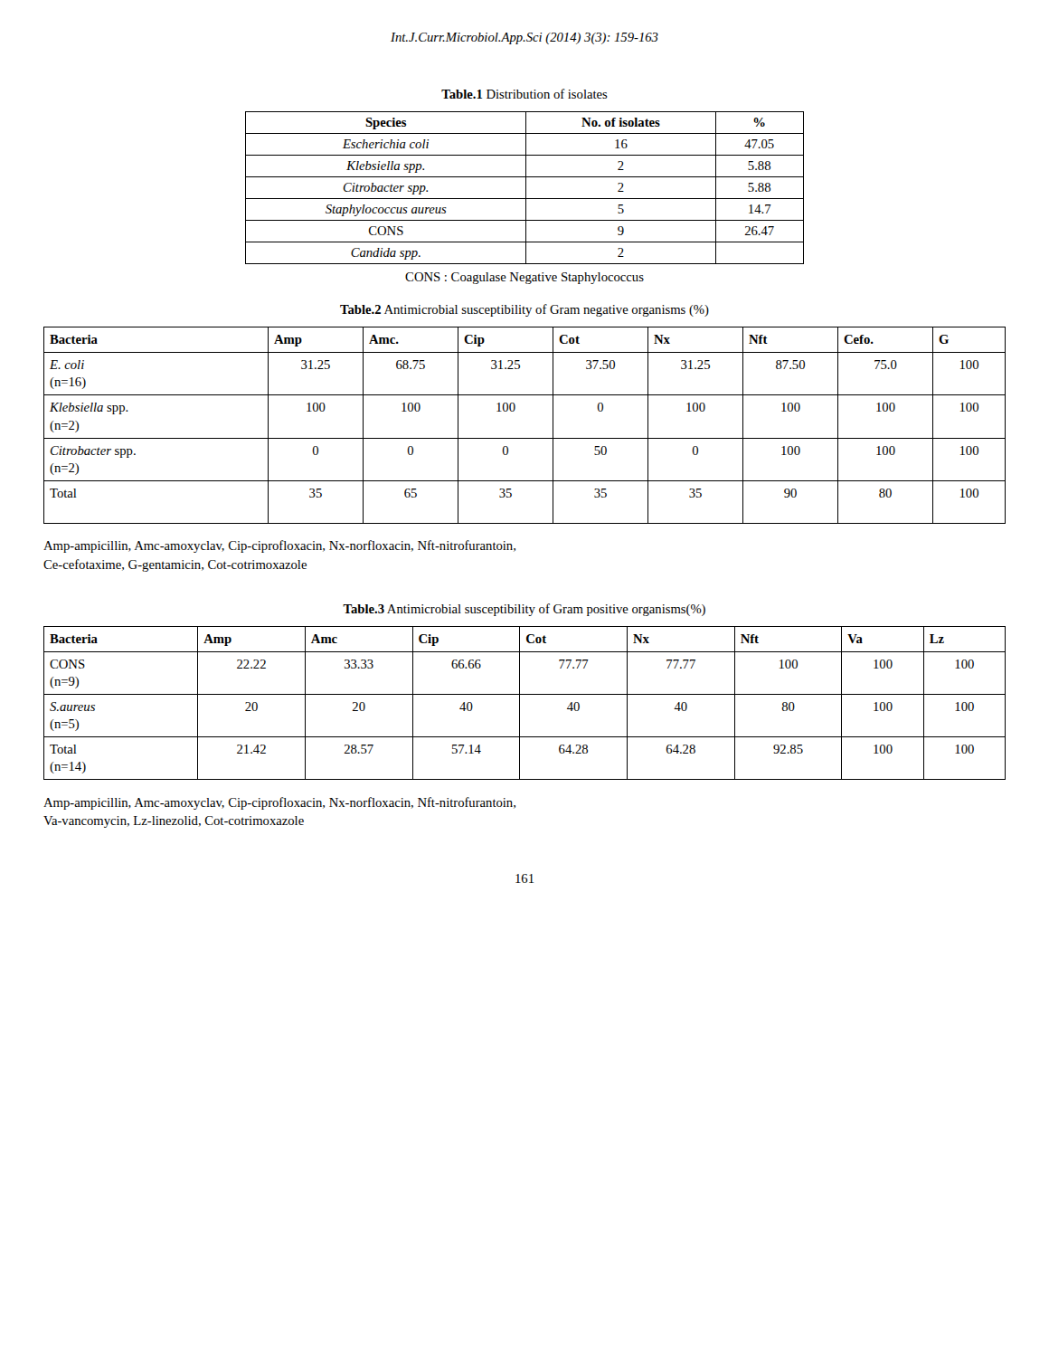Int.J.Curr.Microbiol.App.Sci (2014) 3(3): 159-163
Table.1 Distribution of isolates
| Species | No. of isolates | % |
| --- | --- | --- |
| Escherichia coli | 16 | 47.05 |
| Klebsiella spp. | 2 | 5.88 |
| Citrobacter spp. | 2 | 5.88 |
| Staphylococcus aureus | 5 | 14.7 |
| CONS | 9 | 26.47 |
| Candida spp. | 2 | |
CONS : Coagulase Negative Staphylococcus
Table.2 Antimicrobial susceptibility of Gram negative organisms (%)
| Bacteria | Amp | Amc. | Cip | Cot | Nx | Nft | Cefo. | G |
| --- | --- | --- | --- | --- | --- | --- | --- | --- |
| E. coli (n=16) | 31.25 | 68.75 | 31.25 | 37.50 | 31.25 | 87.50 | 75.0 | 100 |
| Klebsiella spp. (n=2) | 100 | 100 | 100 | 0 | 100 | 100 | 100 | 100 |
| Citrobacter spp. (n=2) | 0 | 0 | 0 | 50 | 0 | 100 | 100 | 100 |
| Total | 35 | 65 | 35 | 35 | 35 | 90 | 80 | 100 |
Amp-ampicillin, Amc-amoxyclav, Cip-ciprofloxacin, Nx-norfloxacin, Nft-nitrofurantoin,
Ce-cefotaxime, G-gentamicin, Cot-cotrimoxazole
Table.3 Antimicrobial susceptibility of Gram positive organisms(%)
| Bacteria | Amp | Amc | Cip | Cot | Nx | Nft | Va | Lz |
| --- | --- | --- | --- | --- | --- | --- | --- | --- |
| CONS (n=9) | 22.22 | 33.33 | 66.66 | 77.77 | 77.77 | 100 | 100 | 100 |
| S.aureus (n=5) | 20 | 20 | 40 | 40 | 40 | 80 | 100 | 100 |
| Total (n=14) | 21.42 | 28.57 | 57.14 | 64.28 | 64.28 | 92.85 | 100 | 100 |
Amp-ampicillin, Amc-amoxyclav, Cip-ciprofloxacin, Nx-norfloxacin, Nft-nitrofurantoin,
Va-vancomycin, Lz-linezolid, Cot-cotrimoxazole
161